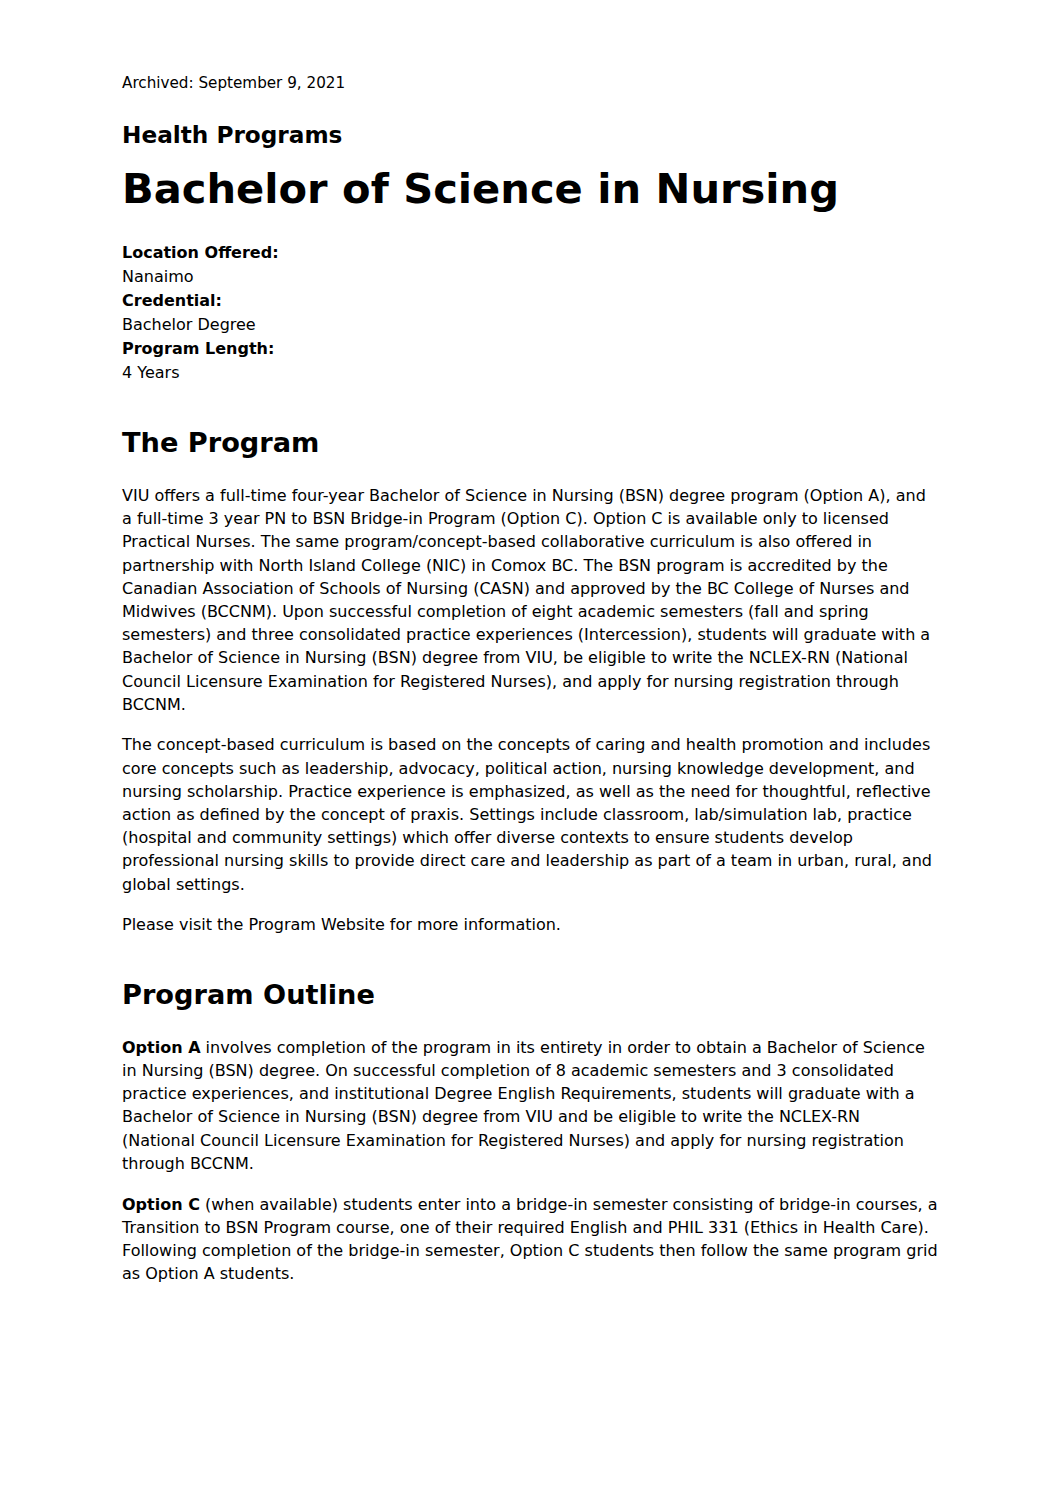Archived: September 9, 2021
Health Programs
Bachelor of Science in Nursing
Location Offered: Nanaimo Credential: Bachelor Degree Program Length: 4 Years
The Program
VIU offers a full-time four-year Bachelor of Science in Nursing (BSN) degree program (Option A), and a full-time 3 year PN to BSN Bridge-in Program (Option C). Option C is available only to licensed Practical Nurses. The same program/concept-based collaborative curriculum is also offered in partnership with North Island College (NIC) in Comox BC. The BSN program is accredited by the Canadian Association of Schools of Nursing (CASN) and approved by the BC College of Nurses and Midwives (BCCNM). Upon successful completion of eight academic semesters (fall and spring semesters) and three consolidated practice experiences (Intercession), students will graduate with a Bachelor of Science in Nursing (BSN) degree from VIU, be eligible to write the NCLEX-RN (National Council Licensure Examination for Registered Nurses), and apply for nursing registration through BCCNM.
The concept-based curriculum is based on the concepts of caring and health promotion and includes core concepts such as leadership, advocacy, political action, nursing knowledge development, and nursing scholarship. Practice experience is emphasized, as well as the need for thoughtful, reflective action as defined by the concept of praxis. Settings include classroom, lab/simulation lab, practice (hospital and community settings) which offer diverse contexts to ensure students develop professional nursing skills to provide direct care and leadership as part of a team in urban, rural, and global settings.
Please visit the Program Website for more information.
Program Outline
Option A involves completion of the program in its entirety in order to obtain a Bachelor of Science in Nursing (BSN) degree. On successful completion of 8 academic semesters and 3 consolidated practice experiences, and institutional Degree English Requirements, students will graduate with a Bachelor of Science in Nursing (BSN) degree from VIU and be eligible to write the NCLEX-RN (National Council Licensure Examination for Registered Nurses) and apply for nursing registration through BCCNM.
Option C (when available) students enter into a bridge-in semester consisting of bridge-in courses, a Transition to BSN Program course, one of their required English and PHIL 331 (Ethics in Health Care). Following completion of the bridge-in semester, Option C students then follow the same program grid as Option A students.